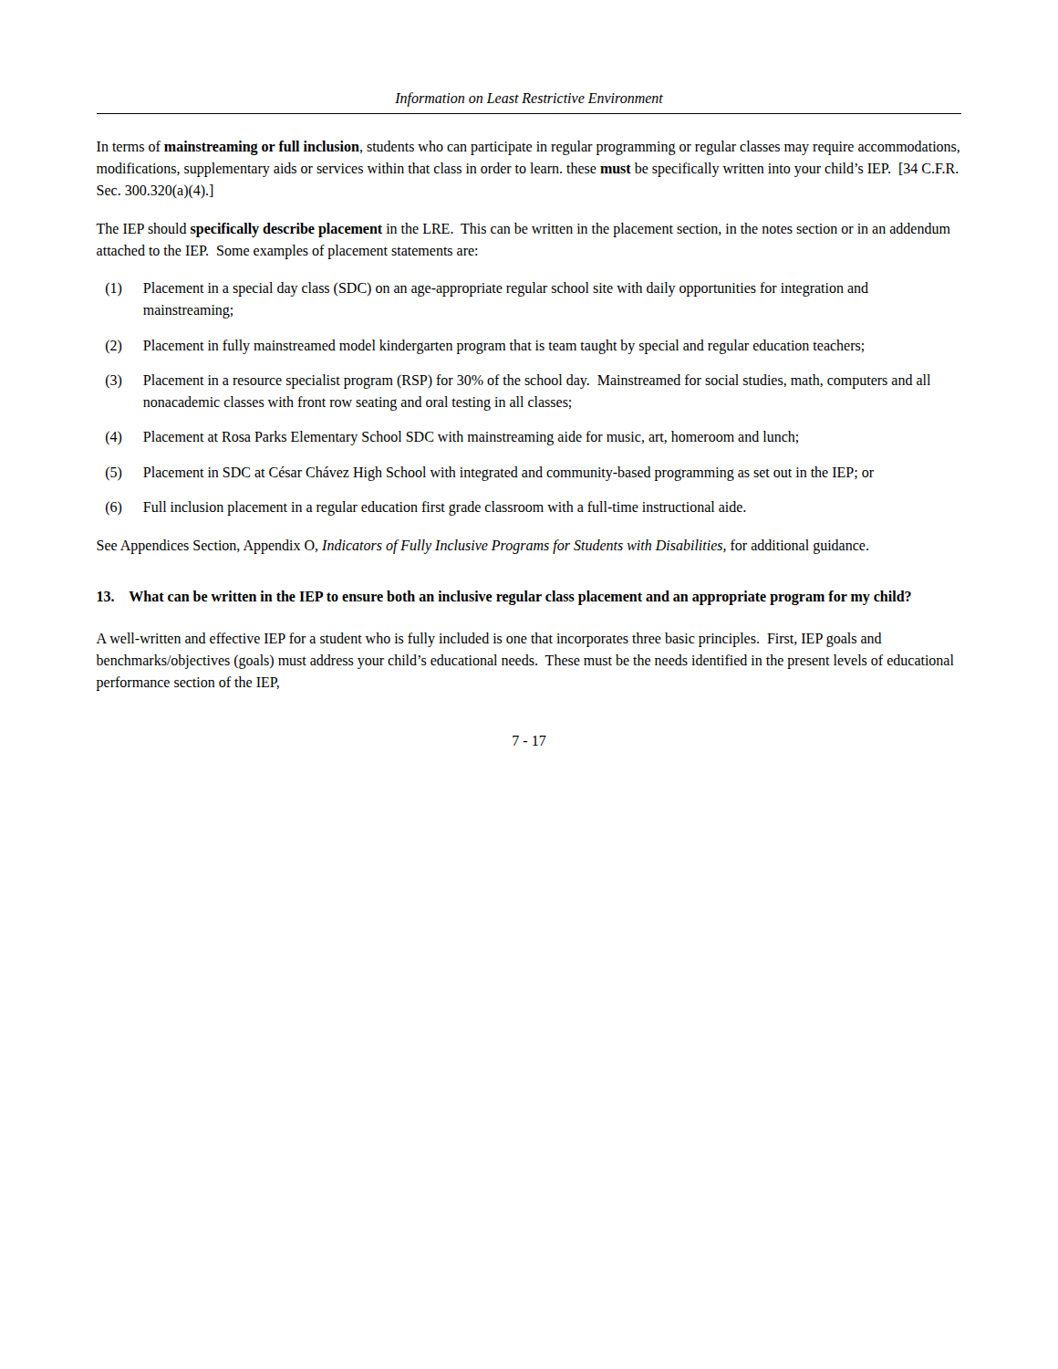Information on Least Restrictive Environment
In terms of mainstreaming or full inclusion, students who can participate in regular programming or regular classes may require accommodations, modifications, supplementary aids or services within that class in order to learn. these must be specifically written into your child’s IEP. [34 C.F.R. Sec. 300.320(a)(4).]
The IEP should specifically describe placement in the LRE. This can be written in the placement section, in the notes section or in an addendum attached to the IEP. Some examples of placement statements are:
Placement in a special day class (SDC) on an age-appropriate regular school site with daily opportunities for integration and mainstreaming;
Placement in fully mainstreamed model kindergarten program that is team taught by special and regular education teachers;
Placement in a resource specialist program (RSP) for 30% of the school day. Mainstreamed for social studies, math, computers and all nonacademic classes with front row seating and oral testing in all classes;
Placement at Rosa Parks Elementary School SDC with mainstreaming aide for music, art, homeroom and lunch;
Placement in SDC at César Chávez High School with integrated and community-based programming as set out in the IEP; or
Full inclusion placement in a regular education first grade classroom with a full-time instructional aide.
See Appendices Section, Appendix O, Indicators of Fully Inclusive Programs for Students with Disabilities, for additional guidance.
13. What can be written in the IEP to ensure both an inclusive regular class placement and an appropriate program for my child?
A well-written and effective IEP for a student who is fully included is one that incorporates three basic principles. First, IEP goals and benchmarks/objectives (goals) must address your child’s educational needs. These must be the needs identified in the present levels of educational performance section of the IEP,
7 - 17